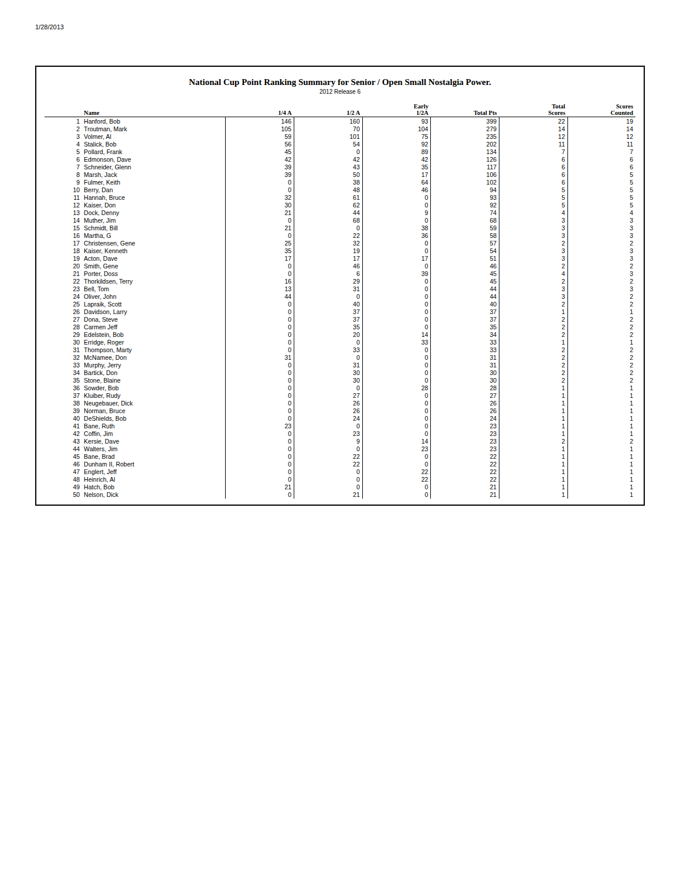1/28/2013
National Cup Point Ranking Summary for Senior / Open Small Nostalgia Power.
2012 Release 6
| | Name | 1/4 A | 1/2 A | Early 1/2A | Total Pts | Total Scores | Scores Counted |
| --- | --- | --- | --- | --- | --- | --- | --- |
| 1 | Hanford, Bob | 146 | 160 | 93 | 399 | 22 | 19 |
| 2 | Troutman, Mark | 105 | 70 | 104 | 279 | 14 | 14 |
| 3 | Volmer, Al | 59 | 101 | 75 | 235 | 12 | 12 |
| 4 | Stalick, Bob | 56 | 54 | 92 | 202 | 11 | 11 |
| 5 | Pollard, Frank | 45 | 0 | 89 | 134 | 7 | 7 |
| 6 | Edmonson, Dave | 42 | 42 | 42 | 126 | 6 | 6 |
| 7 | Schneider, Glenn | 39 | 43 | 35 | 117 | 6 | 6 |
| 8 | Marsh, Jack | 39 | 50 | 17 | 106 | 6 | 5 |
| 9 | Fulmer, Keith | 0 | 38 | 64 | 102 | 6 | 5 |
| 10 | Berry, Dan | 0 | 48 | 46 | 94 | 5 | 5 |
| 11 | Hannah, Bruce | 32 | 61 | 0 | 93 | 5 | 5 |
| 12 | Kaiser, Don | 30 | 62 | 0 | 92 | 5 | 5 |
| 13 | Dock, Denny | 21 | 44 | 9 | 74 | 4 | 4 |
| 14 | Muther, Jim | 0 | 68 | 0 | 68 | 3 | 3 |
| 15 | Schmidt, Bill | 21 | 0 | 38 | 59 | 3 | 3 |
| 16 | Martha, G | 0 | 22 | 36 | 58 | 3 | 3 |
| 17 | Christensen, Gene | 25 | 32 | 0 | 57 | 2 | 2 |
| 18 | Kaiser, Kenneth | 35 | 19 | 0 | 54 | 3 | 3 |
| 19 | Acton, Dave | 17 | 17 | 17 | 51 | 3 | 3 |
| 20 | Smith, Gene | 0 | 46 | 0 | 46 | 2 | 2 |
| 21 | Porter, Doss | 0 | 6 | 39 | 45 | 4 | 3 |
| 22 | Thorkildsen, Terry | 16 | 29 | 0 | 45 | 2 | 2 |
| 23 | Bell, Tom | 13 | 31 | 0 | 44 | 3 | 3 |
| 24 | Oliver, John | 44 | 0 | 0 | 44 | 3 | 2 |
| 25 | Lapraik, Scott | 0 | 40 | 0 | 40 | 2 | 2 |
| 26 | Davidson, Larry | 0 | 37 | 0 | 37 | 1 | 1 |
| 27 | Dona, Steve | 0 | 37 | 0 | 37 | 2 | 2 |
| 28 | Carmen Jeff | 0 | 35 | 0 | 35 | 2 | 2 |
| 29 | Edelstein, Bob | 0 | 20 | 14 | 34 | 2 | 2 |
| 30 | Erridge, Roger | 0 | 0 | 33 | 33 | 1 | 1 |
| 31 | Thompson, Marty | 0 | 33 | 0 | 33 | 2 | 2 |
| 32 | McNamee, Don | 31 | 0 | 0 | 31 | 2 | 2 |
| 33 | Murphy, Jerry | 0 | 31 | 0 | 31 | 2 | 2 |
| 34 | Bartick, Don | 0 | 30 | 0 | 30 | 2 | 2 |
| 35 | Stone, Blaine | 0 | 30 | 0 | 30 | 2 | 2 |
| 36 | Sowder, Bob | 0 | 0 | 28 | 28 | 1 | 1 |
| 37 | Kluiber, Rudy | 0 | 27 | 0 | 27 | 1 | 1 |
| 38 | Neugebauer, Dick | 0 | 26 | 0 | 26 | 1 | 1 |
| 39 | Norman, Bruce | 0 | 26 | 0 | 26 | 1 | 1 |
| 40 | DeShields, Bob | 0 | 24 | 0 | 24 | 1 | 1 |
| 41 | Bane, Ruth | 23 | 0 | 0 | 23 | 1 | 1 |
| 42 | Coffin, Jim | 0 | 23 | 0 | 23 | 1 | 1 |
| 43 | Kersie, Dave | 0 | 9 | 14 | 23 | 2 | 2 |
| 44 | Walters, Jim | 0 | 0 | 23 | 23 | 1 | 1 |
| 45 | Bane, Brad | 0 | 22 | 0 | 22 | 1 | 1 |
| 46 | Dunham II, Robert | 0 | 22 | 0 | 22 | 1 | 1 |
| 47 | Englert, Jeff | 0 | 0 | 22 | 22 | 1 | 1 |
| 48 | Heinrich, Al | 0 | 0 | 22 | 22 | 1 | 1 |
| 49 | Hatch, Bob | 21 | 0 | 0 | 21 | 1 | 1 |
| 50 | Nelson, Dick | 0 | 21 | 0 | 21 | 1 | 1 |